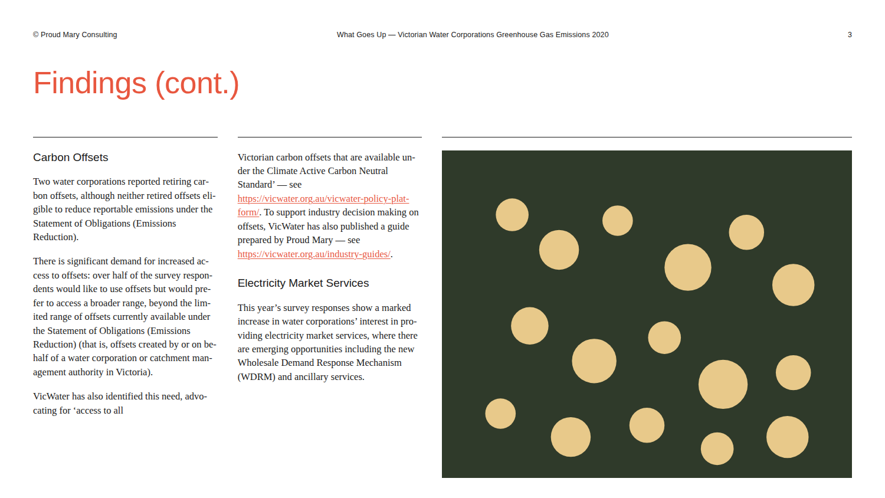© Proud Mary Consulting
What Goes Up — Victorian Water Corporations Greenhouse Gas Emissions 2020
3
Findings (cont.)
Carbon Offsets
Two water corporations reported retiring carbon offsets, although neither retired offsets eligible to reduce reportable emissions under the Statement of Obligations (Emissions Reduction).
There is significant demand for increased access to offsets: over half of the survey respondents would like to use offsets but would prefer to access a broader range, beyond the limited range of offsets currently available under the Statement of Obligations (Emissions Reduction) (that is, offsets created by or on behalf of a water corporation or catchment management authority in Victoria).
VicWater has also identified this need, advocating for ‘access to all
Victorian carbon offsets that are available under the Climate Active Carbon Neutral Standard’ — see https://vicwater.org.au/vicwater-policy-platform/. To support industry decision making on offsets, VicWater has also published a guide prepared by Proud Mary — see https://vicwater.org.au/industry-guides/.
Electricity Market Services
This year’s survey responses show a marked increase in water corporations’ interest in providing electricity market services, where there are emerging opportunities including the new Wholesale Demand Response Mechanism (WDRM) and ancillary services.